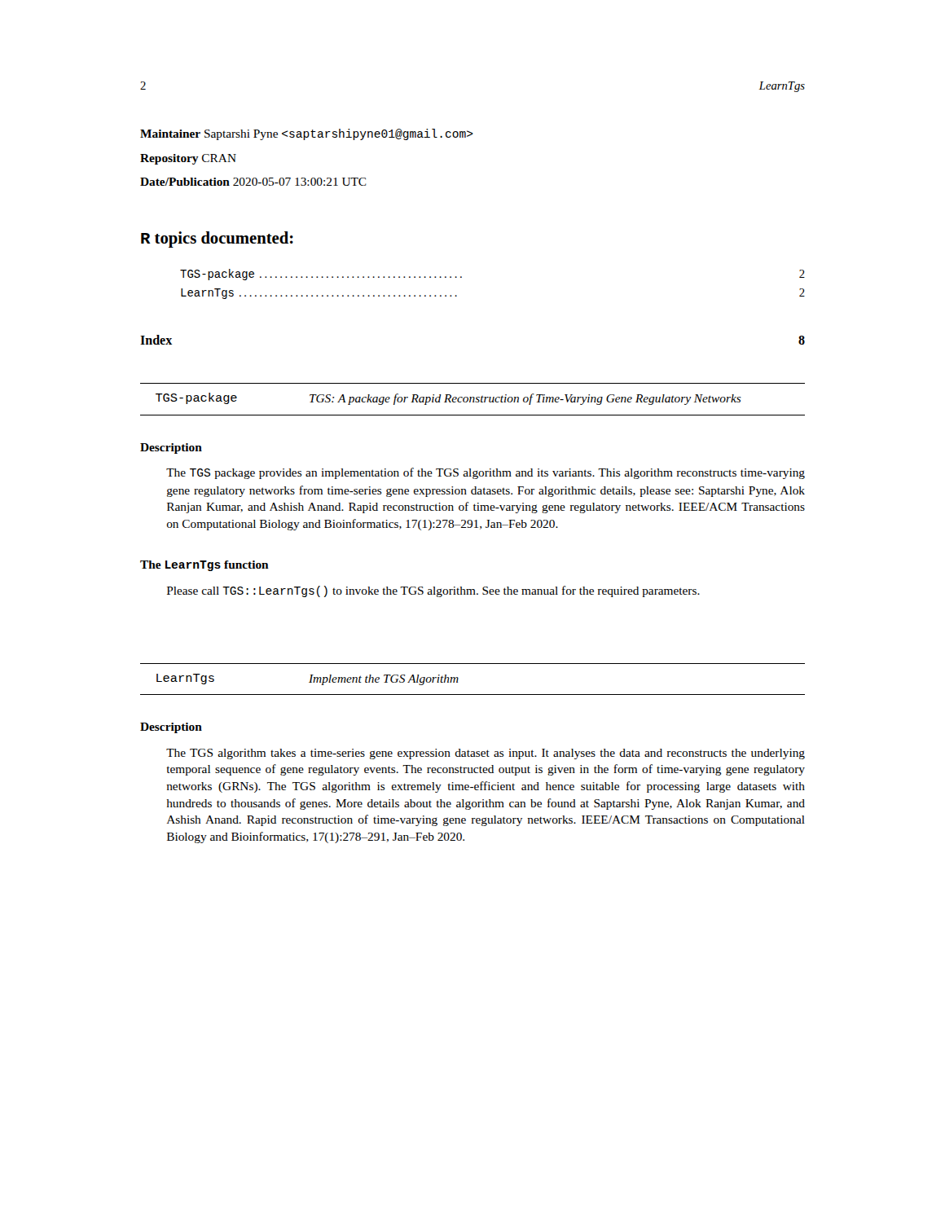2 LearnTgs
Maintainer Saptarshi Pyne <saptarshipyne01@gmail.com>
Repository CRAN
Date/Publication 2020-05-07 13:00:21 UTC
R topics documented:
TGS-package ........................................ 2
LearnTgs ........................................... 2
Index 8
TGS-package
TGS: A package for Rapid Reconstruction of Time-Varying Gene Regulatory Networks
Description
The TGS package provides an implementation of the TGS algorithm and its variants. This algorithm reconstructs time-varying gene regulatory networks from time-series gene expression datasets. For algorithmic details, please see: Saptarshi Pyne, Alok Ranjan Kumar, and Ashish Anand. Rapid reconstruction of time-varying gene regulatory networks. IEEE/ACM Transactions on Computational Biology and Bioinformatics, 17(1):278–291, Jan–Feb 2020.
The LearnTgs function
Please call TGS::LearnTgs() to invoke the TGS algorithm. See the manual for the required parameters.
LearnTgs
Implement the TGS Algorithm
Description
The TGS algorithm takes a time-series gene expression dataset as input. It analyses the data and reconstructs the underlying temporal sequence of gene regulatory events. The reconstructed output is given in the form of time-varying gene regulatory networks (GRNs). The TGS algorithm is extremely time-efficient and hence suitable for processing large datasets with hundreds to thousands of genes. More details about the algorithm can be found at Saptarshi Pyne, Alok Ranjan Kumar, and Ashish Anand. Rapid reconstruction of time-varying gene regulatory networks. IEEE/ACM Transactions on Computational Biology and Bioinformatics, 17(1):278–291, Jan–Feb 2020.